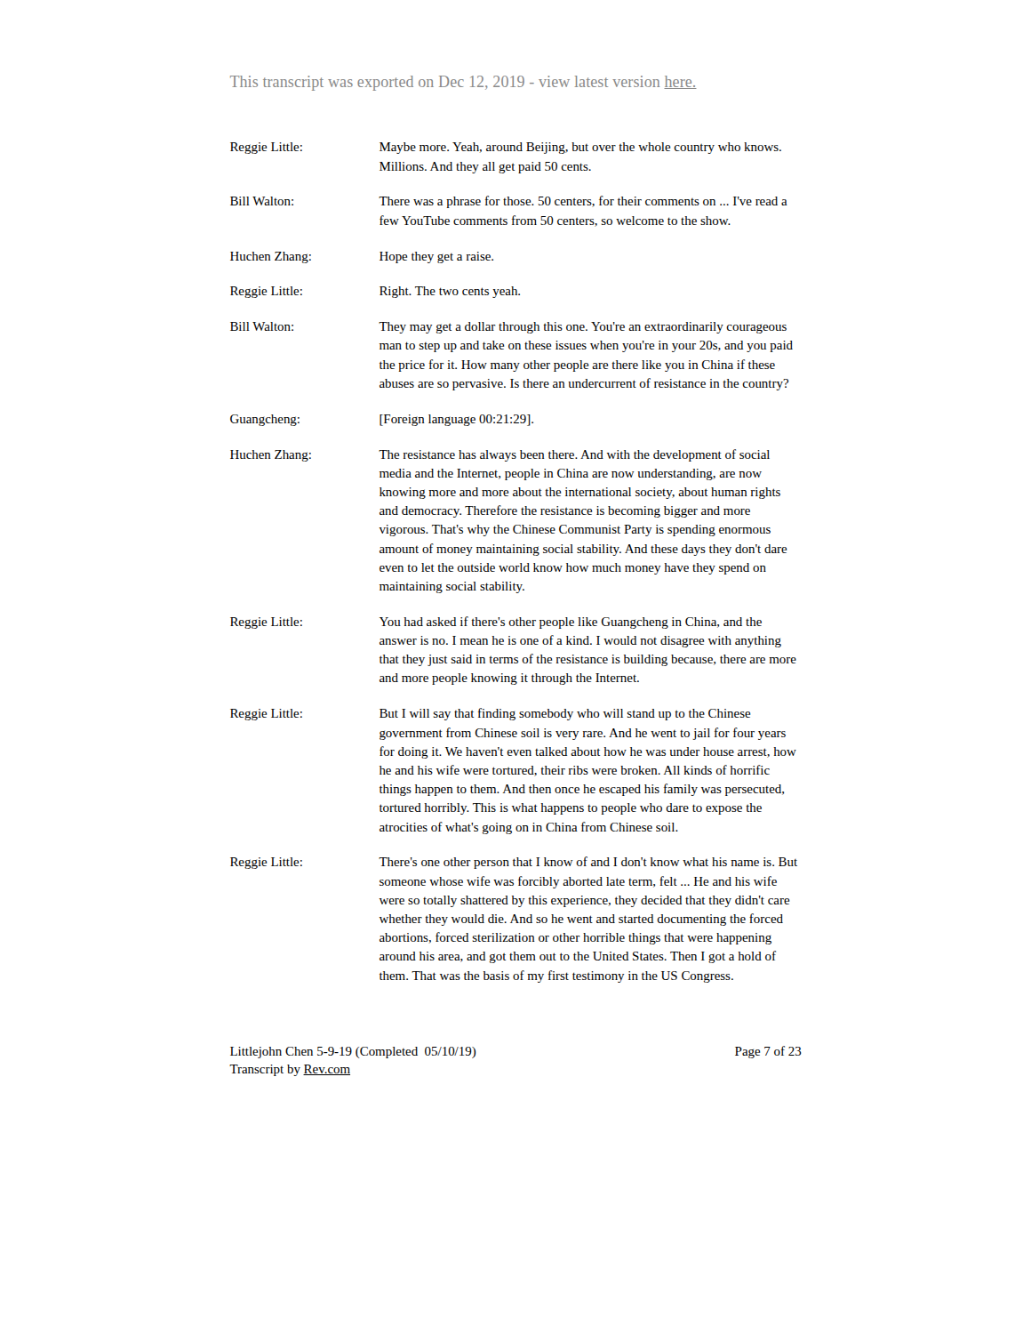This transcript was exported on Dec 12, 2019 - view latest version here.
| Reggie Little: | Maybe more. Yeah, around Beijing, but over the whole country who knows. Millions. And they all get paid 50 cents. |
| Bill Walton: | There was a phrase for those. 50 centers, for their comments on ... I've read a few YouTube comments from 50 centers, so welcome to the show. |
| Huchen Zhang: | Hope they get a raise. |
| Reggie Little: | Right. The two cents yeah. |
| Bill Walton: | They may get a dollar through this one. You're an extraordinarily courageous man to step up and take on these issues when you're in your 20s, and you paid the price for it. How many other people are there like you in China if these abuses are so pervasive. Is there an undercurrent of resistance in the country? |
| Guangcheng: | [Foreign language 00:21:29]. |
| Huchen Zhang: | The resistance has always been there. And with the development of social media and the Internet, people in China are now understanding, are now knowing more and more about the international society, about human rights and democracy. Therefore the resistance is becoming bigger and more vigorous. That's why the Chinese Communist Party is spending enormous amount of money maintaining social stability. And these days they don't dare even to let the outside world know how much money have they spend on maintaining social stability. |
| Reggie Little: | You had asked if there's other people like Guangcheng in China, and the answer is no. I mean he is one of a kind. I would not disagree with anything that they just said in terms of the resistance is building because, there are more and more people knowing it through the Internet. |
| Reggie Little: | But I will say that finding somebody who will stand up to the Chinese government from Chinese soil is very rare. And he went to jail for four years for doing it. We haven't even talked about how he was under house arrest, how he and his wife were tortured, their ribs were broken. All kinds of horrific things happen to them. And then once he escaped his family was persecuted, tortured horribly. This is what happens to people who dare to expose the atrocities of what's going on in China from Chinese soil. |
| Reggie Little: | There's one other person that I know of and I don't know what his name is. But someone whose wife was forcibly aborted late term, felt ... He and his wife were so totally shattered by this experience, they decided that they didn't care whether they would die. And so he went and started documenting the forced abortions, forced sterilization or other horrible things that were happening around his area, and got them out to the United States. Then I got a hold of them. That was the basis of my first testimony in the US Congress. |
Littlejohn Chen 5-9-19 (Completed 05/10/19)
Transcript by Rev.com
Page 7 of 23